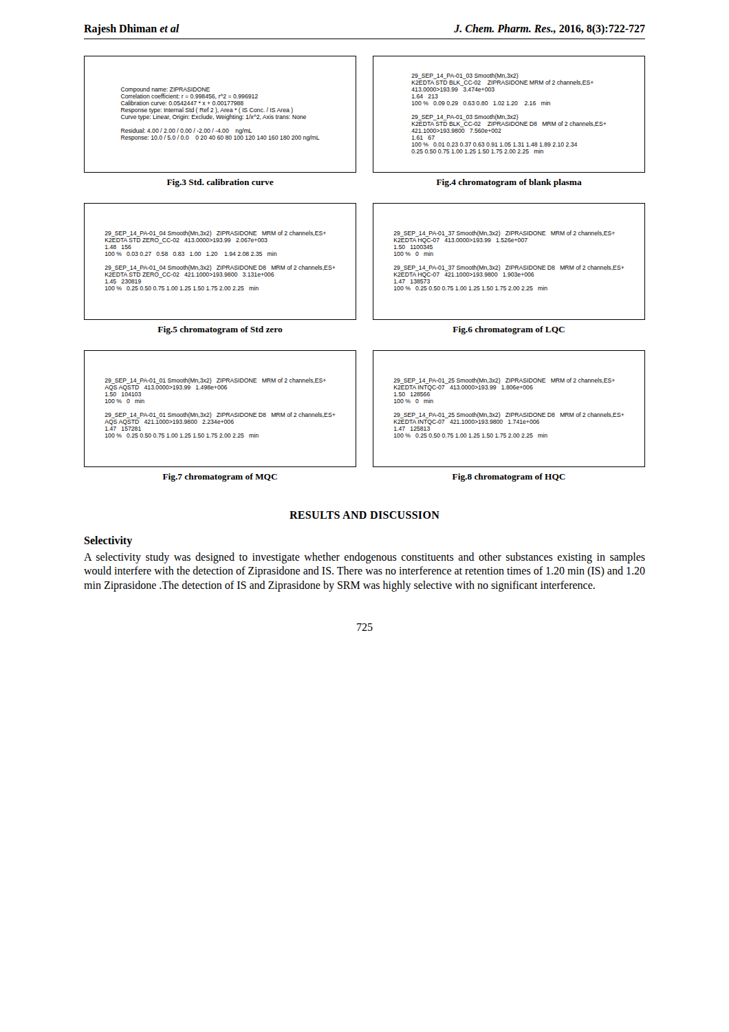Rajesh Dhiman et al
J. Chem. Pharm. Res., 2016, 8(3):722-727
Compound name: ZIPRASIDONE
Correlation coefficient: r = 0.998456, r^2 = 0.996912
Calibration curve: 0.0542447 * x + 0.00177988
Response type: Internal Std ( Ref 2 ), Area * ( IS Conc. / IS Area )
Curve type: Linear, Origin: Exclude, Weighting: 1/x^2, Axis trans: None
Residual: 4.00 / 2.00 / 0.00 / -2.00 / -4.00 ng/mL
Response: 10.0 / 5.0 / 0.0 0 20 40 60 80 100 120 140 160 180 200 ng/mL
Fig.3 Std. calibration curve
29_SEP_14_PA-01_03 Smooth(Mn,3x2)
K2EDTA STD BLK_CC-02 ZIPRASIDONE MRM of 2 channels,ES+
413.0000>193.99 3.474e+003
1.64 213
100 % 0.09 0.29 0.63 0.80 1.02 1.20 2.16 min
29_SEP_14_PA-01_03 Smooth(Mn,3x2)
K2EDTA STD BLK_CC-02 ZIPRASIDONE D8 MRM of 2 channels,ES+
421.1000>193.9800 7.560e+002
1.61 67
100 % 0.01 0.23 0.37 0.63 0.91 1.05 1.31 1.48 1.89 2.10 2.34
0.25 0.50 0.75 1.00 1.25 1.50 1.75 2.00 2.25 min
Fig.4 chromatogram of blank plasma
29_SEP_14_PA-01_04 Smooth(Mn,3x2) ZIPRASIDONE MRM of 2 channels,ES+
K2EDTA STD ZERO_CC-02 413.0000>193.99 2.067e+003
1.48 156
100 % 0.03 0.27 0.58 0.83 1.00 1.20 1.94 2.08 2.35 min
29_SEP_14_PA-01_04 Smooth(Mn,3x2) ZIPRASIDONE D8 MRM of 2 channels,ES+
K2EDTA STD ZERO_CC-02 421.1000>193.9800 3.131e+006
1.45 230819
100 % 0.25 0.50 0.75 1.00 1.25 1.50 1.75 2.00 2.25 min
Fig.5 chromatogram of Std zero
29_SEP_14_PA-01_37 Smooth(Mn,3x2) ZIPRASIDONE MRM of 2 channels,ES+
K2EDTA HQC-07 413.0000>193.99 1.526e+007
1.50 1100345
100 % 0 min
29_SEP_14_PA-01_37 Smooth(Mn,3x2) ZIPRASIDONE D8 MRM of 2 channels,ES+
K2EDTA HQC-07 421.1000>193.9800 1.903e+006
1.47 138573
100 % 0.25 0.50 0.75 1.00 1.25 1.50 1.75 2.00 2.25 min
Fig.6 chromatogram of LQC
29_SEP_14_PA-01_01 Smooth(Mn,3x2) ZIPRASIDONE MRM of 2 channels,ES+
AQS AQSTD 413.0000>193.99 1.498e+006
1.50 104103
100 % 0 min
29_SEP_14_PA-01_01 Smooth(Mn,3x2) ZIPRASIDONE D8 MRM of 2 channels,ES+
AQS AQSTD 421.1000>193.9800 2.234e+006
1.47 157281
100 % 0.25 0.50 0.75 1.00 1.25 1.50 1.75 2.00 2.25 min
Fig.7 chromatogram of MQC
29_SEP_14_PA-01_25 Smooth(Mn,3x2) ZIPRASIDONE MRM of 2 channels,ES+
K2EDTA INTQC-07 413.0000>193.99 1.806e+006
1.50 128566
100 % 0 min
29_SEP_14_PA-01_25 Smooth(Mn,3x2) ZIPRASIDONE D8 MRM of 2 channels,ES+
K2EDTA INTQC-07 421.1000>193.9800 1.741e+006
1.47 125813
100 % 0.25 0.50 0.75 1.00 1.25 1.50 1.75 2.00 2.25 min
Fig.8 chromatogram of HQC
RESULTS AND DISCUSSION
Selectivity
A selectivity study was designed to investigate whether endogenous constituents and other substances existing in samples would interfere with the detection of Ziprasidone and IS. There was no interference at retention times of 1.20 min (IS) and 1.20 min Ziprasidone .The detection of IS and Ziprasidone by SRM was highly selective with no significant interference.
725